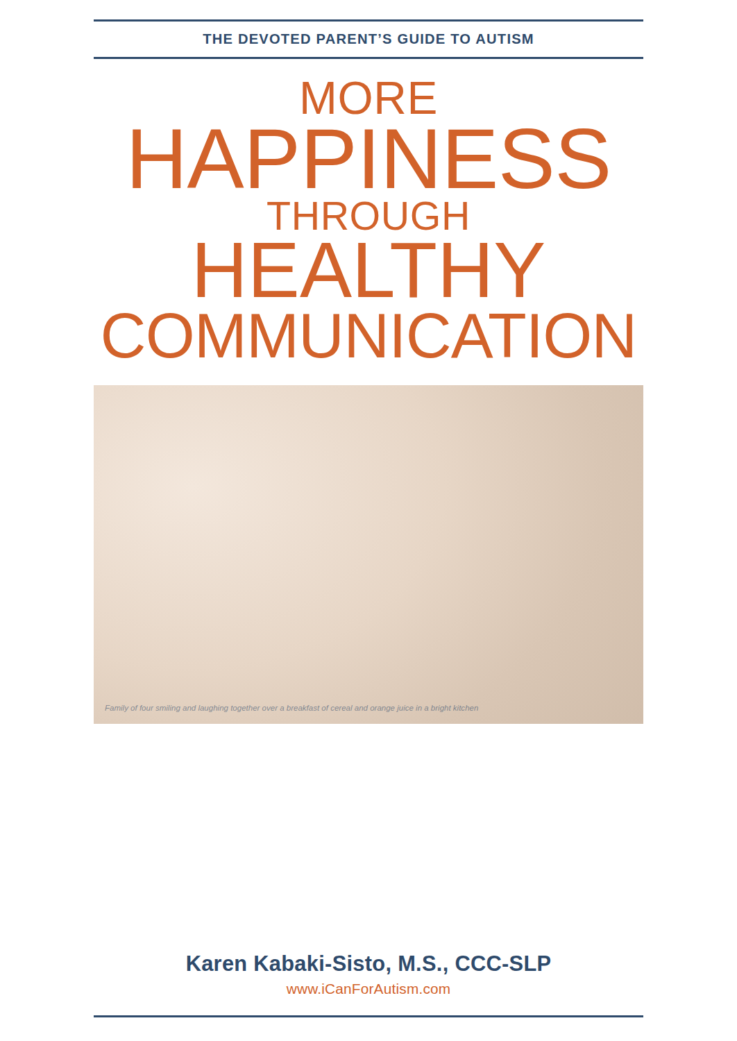The Devoted Parent’s Guide to Autism
More Happiness Through Healthy Communication
Karen Kabaki-Sisto, M.S., CCC-SLP
www.iCanForAutism.com